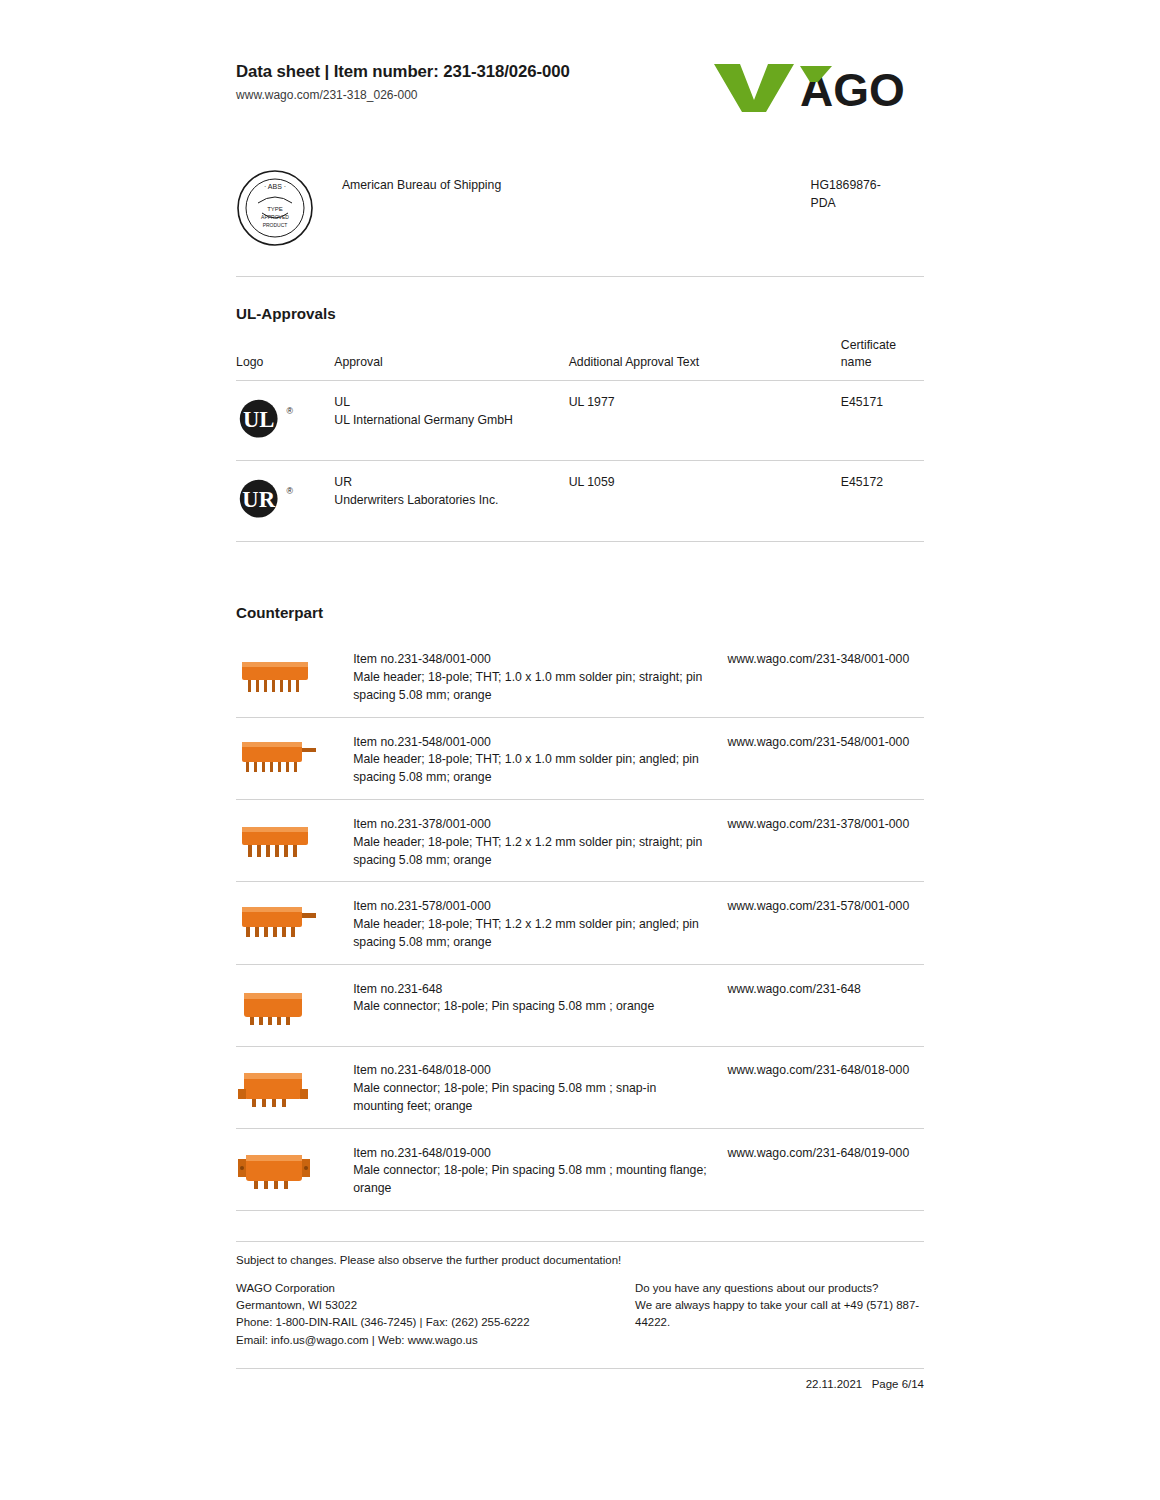Data sheet | Item number: 231-318/026-000
www.wago.com/231-318_026-000
AGO
· ABS · TYPE APPROVED PRODUCT
American Bureau of Shipping
HG1869876-
PDA
UL-Approvals
| Logo | Approval | Additional Approval Text | Certificate name |
| --- | --- | --- | --- |
| UL ® | UL UL International Germany GmbH | UL 1977 | E45171 |
| UR ® | UR Underwriters Laboratories Inc. | UL 1059 | E45172 |
Counterpart
Item no.231-348/001-000
Male header; 18-pole; THT; 1.0 x 1.0 mm solder pin; straight; pin spacing 5.08 mm; orange
www.wago.com/231-348/001-000
Item no.231-548/001-000
Male header; 18-pole; THT; 1.0 x 1.0 mm solder pin; angled; pin spacing 5.08 mm; orange
www.wago.com/231-548/001-000
Item no.231-378/001-000
Male header; 18-pole; THT; 1.2 x 1.2 mm solder pin; straight; pin spacing 5.08 mm; orange
www.wago.com/231-378/001-000
Item no.231-578/001-000
Male header; 18-pole; THT; 1.2 x 1.2 mm solder pin; angled; pin spacing 5.08 mm; orange
www.wago.com/231-578/001-000
Item no.231-648
Male connector; 18-pole; Pin spacing 5.08 mm ; orange
www.wago.com/231-648
Item no.231-648/018-000
Male connector; 18-pole; Pin spacing 5.08 mm ; snap-in mounting feet; orange
www.wago.com/231-648/018-000
Item no.231-648/019-000
Male connector; 18-pole; Pin spacing 5.08 mm ; mounting flange; orange
www.wago.com/231-648/019-000
Subject to changes. Please also observe the further product documentation!
WAGO Corporation
Germantown, WI 53022
Phone: 1-800-DIN-RAIL (346-7245) | Fax: (262) 255-6222
Email: info.us@wago.com | Web: www.wago.us
Do you have any questions about our products?
We are always happy to take your call at +49 (571) 887-44222.
22.11.2021 Page 6/14